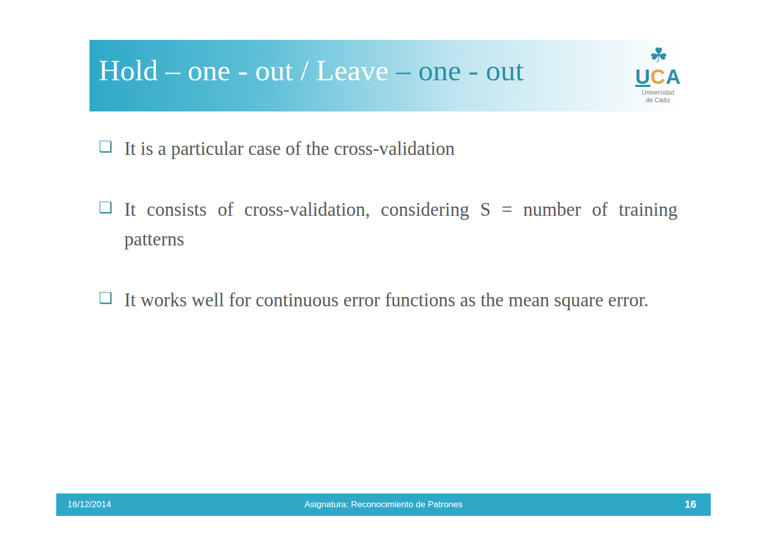Hold – one - out / Leave – one - out
☘
UCA
Universidad
de Cádiz
It is a particular case of the cross-validation
It consists of cross-validation, considering S = number of training patterns
It works well for continuous error functions as the mean square error.
16/12/2014 Asignatura: Reconocimiento de Patrones 16